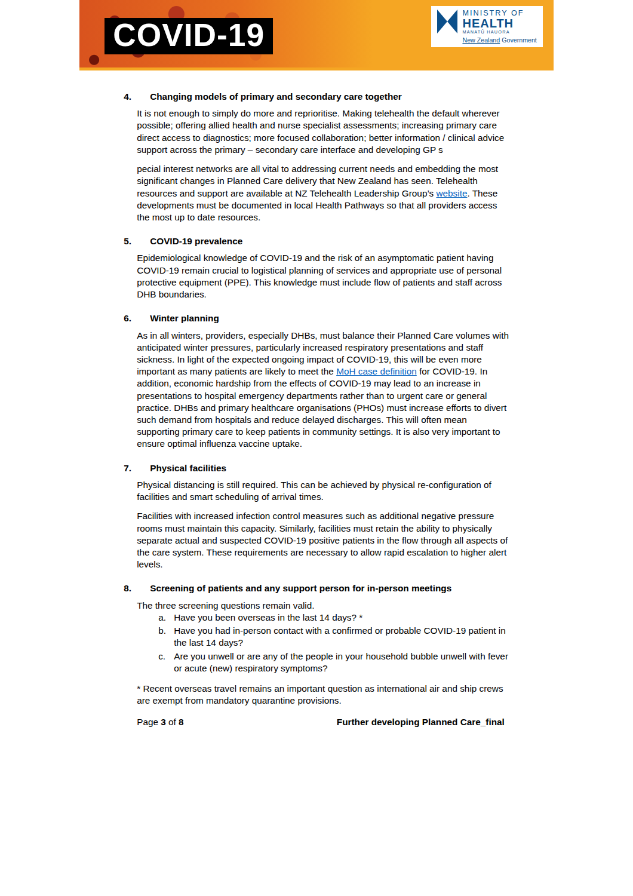COVID-19
MINISTRY OF
HEALTH
MANATŪ HAUORA
New Zealand Government
4. Changing models of primary and secondary care together
It is not enough to simply do more and reprioritise. Making telehealth the default wherever possible; offering allied health and nurse specialist assessments; increasing primary care direct access to diagnostics; more focused collaboration; better information / clinical advice support across the primary – secondary care interface and developing GP s
pecial interest networks are all vital to addressing current needs and embedding the most significant changes in Planned Care delivery that New Zealand has seen. Telehealth resources and support are available at NZ Telehealth Leadership Group’s website. These developments must be documented in local Health Pathways so that all providers access the most up to date resources.
5. COVID-19 prevalence
Epidemiological knowledge of COVID-19 and the risk of an asymptomatic patient having COVID-19 remain crucial to logistical planning of services and appropriate use of personal protective equipment (PPE). This knowledge must include flow of patients and staff across DHB boundaries.
6. Winter planning
As in all winters, providers, especially DHBs, must balance their Planned Care volumes with anticipated winter pressures, particularly increased respiratory presentations and staff sickness. In light of the expected ongoing impact of COVID-19, this will be even more important as many patients are likely to meet the MoH case definition for COVID-19. In addition, economic hardship from the effects of COVID-19 may lead to an increase in presentations to hospital emergency departments rather than to urgent care or general practice. DHBs and primary healthcare organisations (PHOs) must increase efforts to divert such demand from hospitals and reduce delayed discharges. This will often mean supporting primary care to keep patients in community settings. It is also very important to ensure optimal influenza vaccine uptake.
7. Physical facilities
Physical distancing is still required. This can be achieved by physical re-configuration of facilities and smart scheduling of arrival times.
Facilities with increased infection control measures such as additional negative pressure rooms must maintain this capacity. Similarly, facilities must retain the ability to physically separate actual and suspected COVID-19 positive patients in the flow through all aspects of the care system. These requirements are necessary to allow rapid escalation to higher alert levels.
8. Screening of patients and any support person for in-person meetings
The three screening questions remain valid.
a. Have you been overseas in the last 14 days? *
b. Have you had in-person contact with a confirmed or probable COVID-19 patient in the last 14 days?
c. Are you unwell or are any of the people in your household bubble unwell with fever or acute (new) respiratory symptoms?
* Recent overseas travel remains an important question as international air and ship crews are exempt from mandatory quarantine provisions.
Page 3 of 8
Further developing Planned Care_final